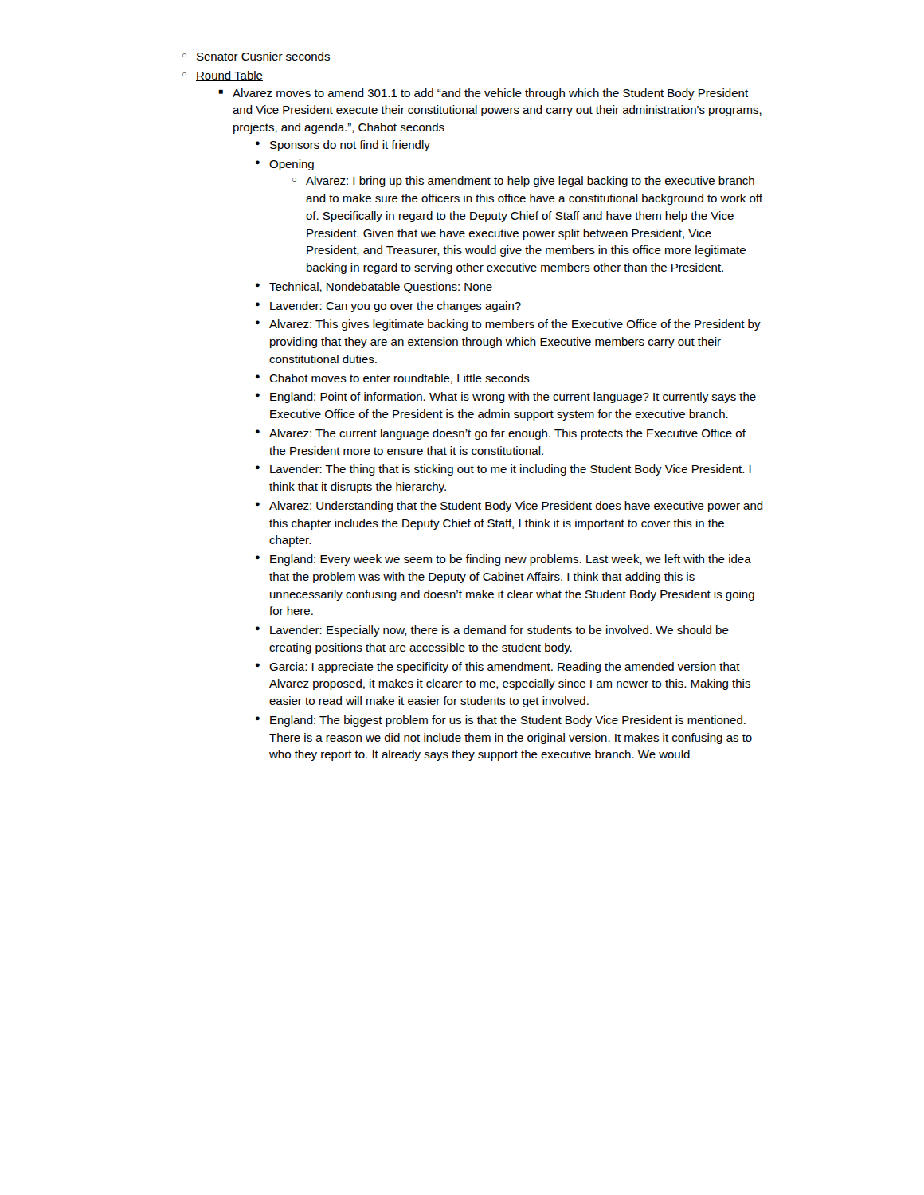Senator Cusnier seconds
Round Table
Alvarez moves to amend 301.1 to add “and the vehicle through which the Student Body President and Vice President execute their constitutional powers and carry out their administration's programs, projects, and agenda.”, Chabot seconds
Sponsors do not find it friendly
Opening
Alvarez: I bring up this amendment to help give legal backing to the executive branch and to make sure the officers in this office have a constitutional background to work off of. Specifically in regard to the Deputy Chief of Staff and have them help the Vice President. Given that we have executive power split between President, Vice President, and Treasurer, this would give the members in this office more legitimate backing in regard to serving other executive members other than the President.
Technical, Nondebatable Questions: None
Lavender: Can you go over the changes again?
Alvarez: This gives legitimate backing to members of the Executive Office of the President by providing that they are an extension through which Executive members carry out their constitutional duties.
Chabot moves to enter roundtable, Little seconds
England: Point of information. What is wrong with the current language? It currently says the Executive Office of the President is the admin support system for the executive branch.
Alvarez: The current language doesn’t go far enough. This protects the Executive Office of the President more to ensure that it is constitutional.
Lavender: The thing that is sticking out to me it including the Student Body Vice President. I think that it disrupts the hierarchy.
Alvarez: Understanding that the Student Body Vice President does have executive power and this chapter includes the Deputy Chief of Staff, I think it is important to cover this in the chapter.
England: Every week we seem to be finding new problems. Last week, we left with the idea that the problem was with the Deputy of Cabinet Affairs. I think that adding this is unnecessarily confusing and doesn’t make it clear what the Student Body President is going for here.
Lavender: Especially now, there is a demand for students to be involved. We should be creating positions that are accessible to the student body.
Garcia: I appreciate the specificity of this amendment. Reading the amended version that Alvarez proposed, it makes it clearer to me, especially since I am newer to this. Making this easier to read will make it easier for students to get involved.
England: The biggest problem for us is that the Student Body Vice President is mentioned. There is a reason we did not include them in the original version. It makes it confusing as to who they report to. It already says they support the executive branch. We would